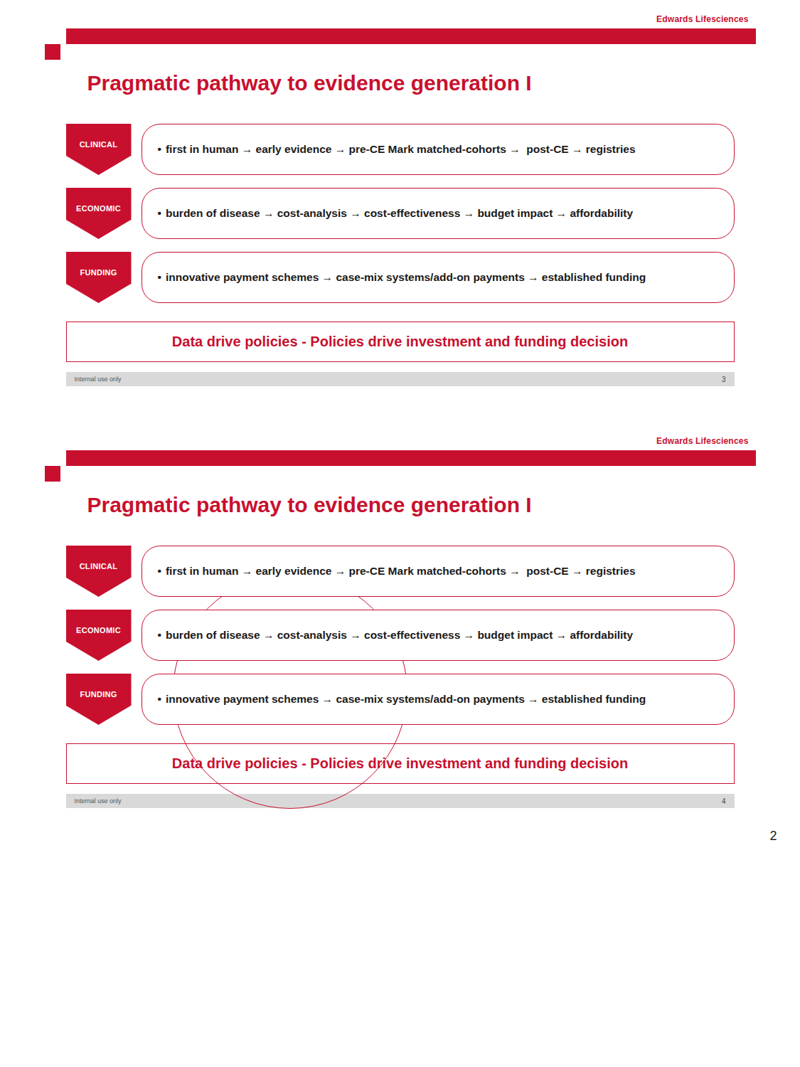Edwards Lifesciences
Pragmatic pathway to evidence generation I
CLINICAL
•first in human → early evidence → pre-CE Mark matched-cohorts → post-CE → registries
ECONOMIC
•burden of disease → cost-analysis → cost-effectiveness → budget impact → affordability
FUNDING
•innovative payment schemes → case-mix systems/add-on payments → established funding
Data drive policies - Policies drive investment and funding decision
Internal use only 3
Edwards Lifesciences
Pragmatic pathway to evidence generation I
CLINICAL
•first in human → early evidence → pre-CE Mark matched-cohorts → post-CE → registries
ECONOMIC
•burden of disease → cost-analysis → cost-effectiveness → budget impact → affordability
FUNDING
•innovative payment schemes → case-mix systems/add-on payments → established funding
Data drive policies - Policies drive investment and funding decision
Internal use only 4
2